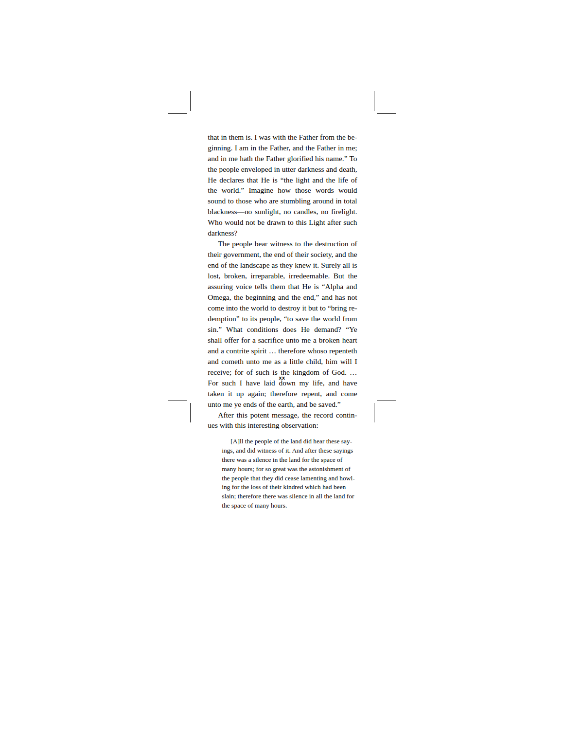that in them is. I was with the Father from the beginning. I am in the Father, and the Father in me; and in me hath the Father glorified his name.” To the people enveloped in utter darkness and death, He declares that He is “the light and the life of the world.” Imagine how those words would sound to those who are stumbling around in total blackness—no sunlight, no candles, no firelight. Who would not be drawn to this Light after such darkness?
The people bear witness to the destruction of their government, the end of their society, and the end of the landscape as they knew it. Surely all is lost, broken, irreparable, irredeemable. But the assuring voice tells them that He is “Alpha and Omega, the beginning and the end,” and has not come into the world to destroy it but to “bring redemption” to its people, “to save the world from sin.” What conditions does He demand? “Ye shall offer for a sacrifice unto me a broken heart and a contrite spirit … therefore whoso repenteth and cometh unto me as a little child, him will I receive; for of such is the kingdom of God. … For such I have laid down my life, and have taken it up again; therefore repent, and come unto me ye ends of the earth, and be saved.”
After this potent message, the record continues with this interesting observation:
[A]ll the people of the land did hear these sayings, and did witness of it. And after these sayings there was a silence in the land for the space of many hours; for so great was the astonishment of the people that they did cease lamenting and howling for the loss of their kindred which had been slain; therefore there was silence in all the land for the space of many hours.
xx